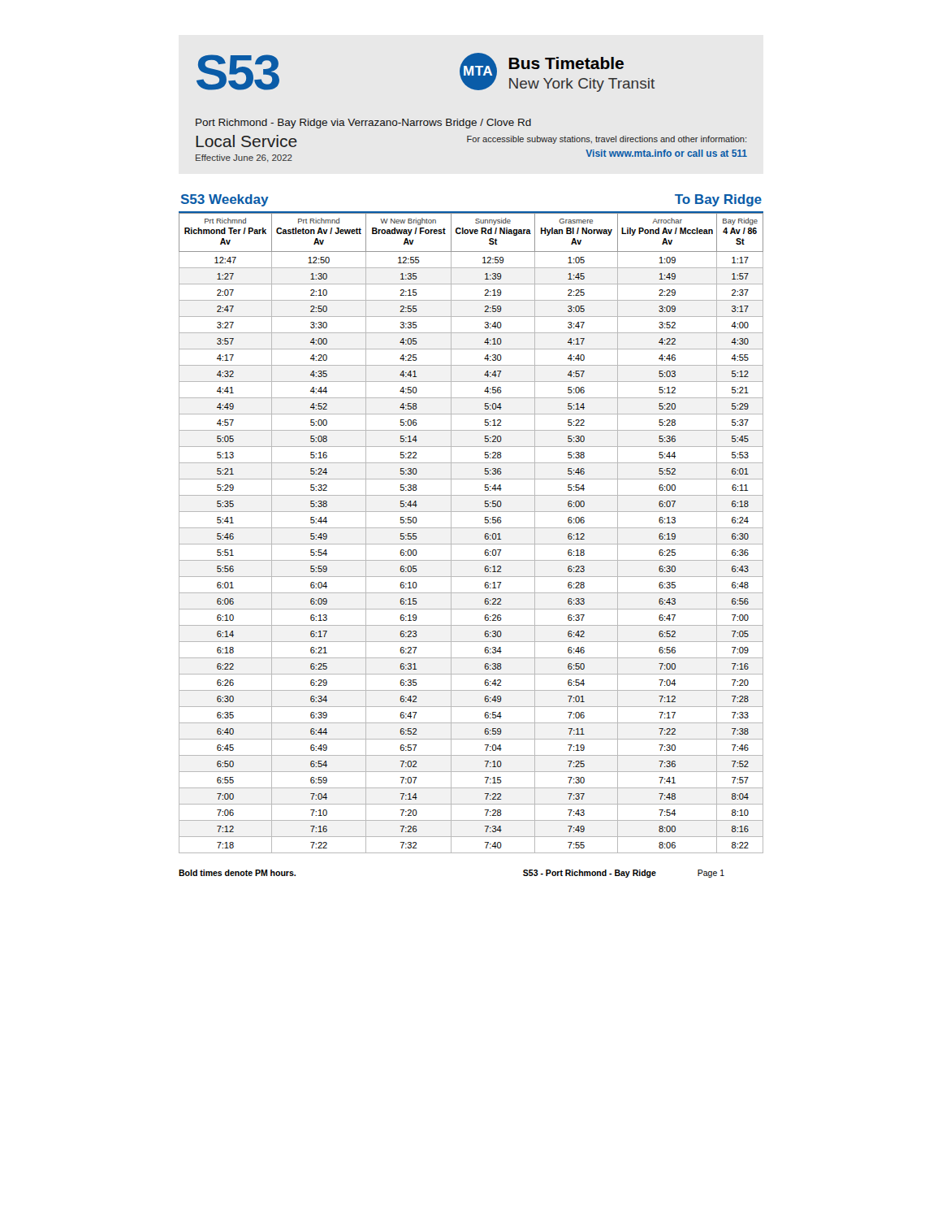S53
MTA
Bus Timetable
New York City Transit
Port Richmond - Bay Ridge via Verrazano-Narrows Bridge / Clove Rd
Local Service
Effective June 26, 2022
For accessible subway stations, travel directions and other information:
Visit www.mta.info or call us at 511
S53 Weekday
To Bay Ridge
| Prt Richmnd Richmond Ter / Park Av | Prt Richmnd Castleton Av / Jewett Av | W New Brighton Broadway / Forest Av | Sunnyside Clove Rd / Niagara St | Grasmere Hylan Bl / Norway Av | Arrochar Lily Pond Av / Mcclean Av | Bay Ridge 4 Av / 86 St |
| --- | --- | --- | --- | --- | --- | --- |
| 12:47 | 12:50 | 12:55 | 12:59 | 1:05 | 1:09 | 1:17 |
| 1:27 | 1:30 | 1:35 | 1:39 | 1:45 | 1:49 | 1:57 |
| 2:07 | 2:10 | 2:15 | 2:19 | 2:25 | 2:29 | 2:37 |
| 2:47 | 2:50 | 2:55 | 2:59 | 3:05 | 3:09 | 3:17 |
| 3:27 | 3:30 | 3:35 | 3:40 | 3:47 | 3:52 | 4:00 |
| 3:57 | 4:00 | 4:05 | 4:10 | 4:17 | 4:22 | 4:30 |
| 4:17 | 4:20 | 4:25 | 4:30 | 4:40 | 4:46 | 4:55 |
| 4:32 | 4:35 | 4:41 | 4:47 | 4:57 | 5:03 | 5:12 |
| 4:41 | 4:44 | 4:50 | 4:56 | 5:06 | 5:12 | 5:21 |
| 4:49 | 4:52 | 4:58 | 5:04 | 5:14 | 5:20 | 5:29 |
| 4:57 | 5:00 | 5:06 | 5:12 | 5:22 | 5:28 | 5:37 |
| 5:05 | 5:08 | 5:14 | 5:20 | 5:30 | 5:36 | 5:45 |
| 5:13 | 5:16 | 5:22 | 5:28 | 5:38 | 5:44 | 5:53 |
| 5:21 | 5:24 | 5:30 | 5:36 | 5:46 | 5:52 | 6:01 |
| 5:29 | 5:32 | 5:38 | 5:44 | 5:54 | 6:00 | 6:11 |
| 5:35 | 5:38 | 5:44 | 5:50 | 6:00 | 6:07 | 6:18 |
| 5:41 | 5:44 | 5:50 | 5:56 | 6:06 | 6:13 | 6:24 |
| 5:46 | 5:49 | 5:55 | 6:01 | 6:12 | 6:19 | 6:30 |
| 5:51 | 5:54 | 6:00 | 6:07 | 6:18 | 6:25 | 6:36 |
| 5:56 | 5:59 | 6:05 | 6:12 | 6:23 | 6:30 | 6:43 |
| 6:01 | 6:04 | 6:10 | 6:17 | 6:28 | 6:35 | 6:48 |
| 6:06 | 6:09 | 6:15 | 6:22 | 6:33 | 6:43 | 6:56 |
| 6:10 | 6:13 | 6:19 | 6:26 | 6:37 | 6:47 | 7:00 |
| 6:14 | 6:17 | 6:23 | 6:30 | 6:42 | 6:52 | 7:05 |
| 6:18 | 6:21 | 6:27 | 6:34 | 6:46 | 6:56 | 7:09 |
| 6:22 | 6:25 | 6:31 | 6:38 | 6:50 | 7:00 | 7:16 |
| 6:26 | 6:29 | 6:35 | 6:42 | 6:54 | 7:04 | 7:20 |
| 6:30 | 6:34 | 6:42 | 6:49 | 7:01 | 7:12 | 7:28 |
| 6:35 | 6:39 | 6:47 | 6:54 | 7:06 | 7:17 | 7:33 |
| 6:40 | 6:44 | 6:52 | 6:59 | 7:11 | 7:22 | 7:38 |
| 6:45 | 6:49 | 6:57 | 7:04 | 7:19 | 7:30 | 7:46 |
| 6:50 | 6:54 | 7:02 | 7:10 | 7:25 | 7:36 | 7:52 |
| 6:55 | 6:59 | 7:07 | 7:15 | 7:30 | 7:41 | 7:57 |
| 7:00 | 7:04 | 7:14 | 7:22 | 7:37 | 7:48 | 8:04 |
| 7:06 | 7:10 | 7:20 | 7:28 | 7:43 | 7:54 | 8:10 |
| 7:12 | 7:16 | 7:26 | 7:34 | 7:49 | 8:00 | 8:16 |
| 7:18 | 7:22 | 7:32 | 7:40 | 7:55 | 8:06 | 8:22 |
Bold times denote PM hours.
S53 - Port Richmond - Bay Ridge Page 1